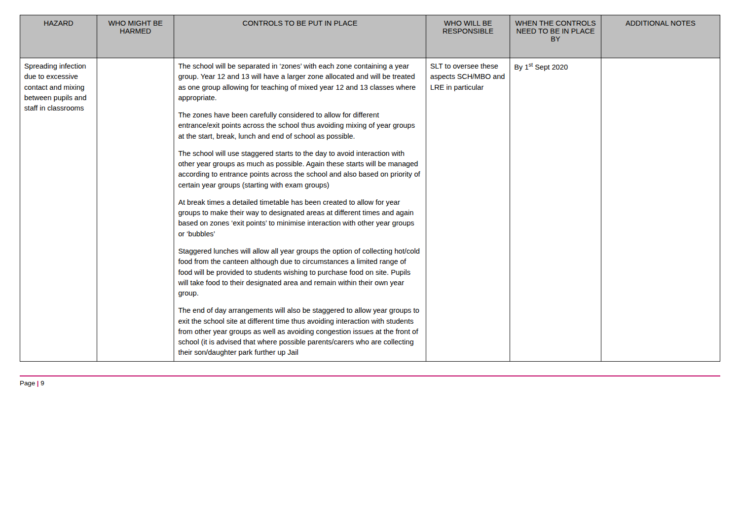| HAZARD | WHO MIGHT BE HARMED | CONTROLS TO BE PUT IN PLACE | WHO WILL BE RESPONSIBLE | WHEN THE CONTROLS NEED TO BE IN PLACE BY | ADDITIONAL NOTES |
| --- | --- | --- | --- | --- | --- |
| Spreading infection due to excessive contact and mixing between pupils and staff in classrooms | | The school will be separated in ‘zones’ with each zone containing a year group. Year 12 and 13 will have a larger zone allocated and will be treated as one group allowing for teaching of mixed year 12 and 13 classes where appropriate. The zones have been carefully considered to allow for different entrance/exit points across the school thus avoiding mixing of year groups at the start, break, lunch and end of school as possible. The school will use staggered starts to the day to avoid interaction with other year groups as much as possible. Again these starts will be managed according to entrance points across the school and also based on priority of certain year groups (starting with exam groups) At break times a detailed timetable has been created to allow for year groups to make their way to designated areas at different times and again based on zones ‘exit points’ to minimise interaction with other year groups or ‘bubbles’ Staggered lunches will allow all year groups the option of collecting hot/cold food from the canteen although due to circumstances a limited range of food will be provided to students wishing to purchase food on site. Pupils will take food to their designated area and remain within their own year group. The end of day arrangements will also be staggered to allow year groups to exit the school site at different time thus avoiding interaction with students from other year groups as well as avoiding congestion issues at the front of school (it is advised that where possible parents/carers who are collecting their son/daughter park further up Jail | SLT to oversee these aspects SCH/MBO and LRE in particular | By 1 st Sept 2020 | |
Page | 9